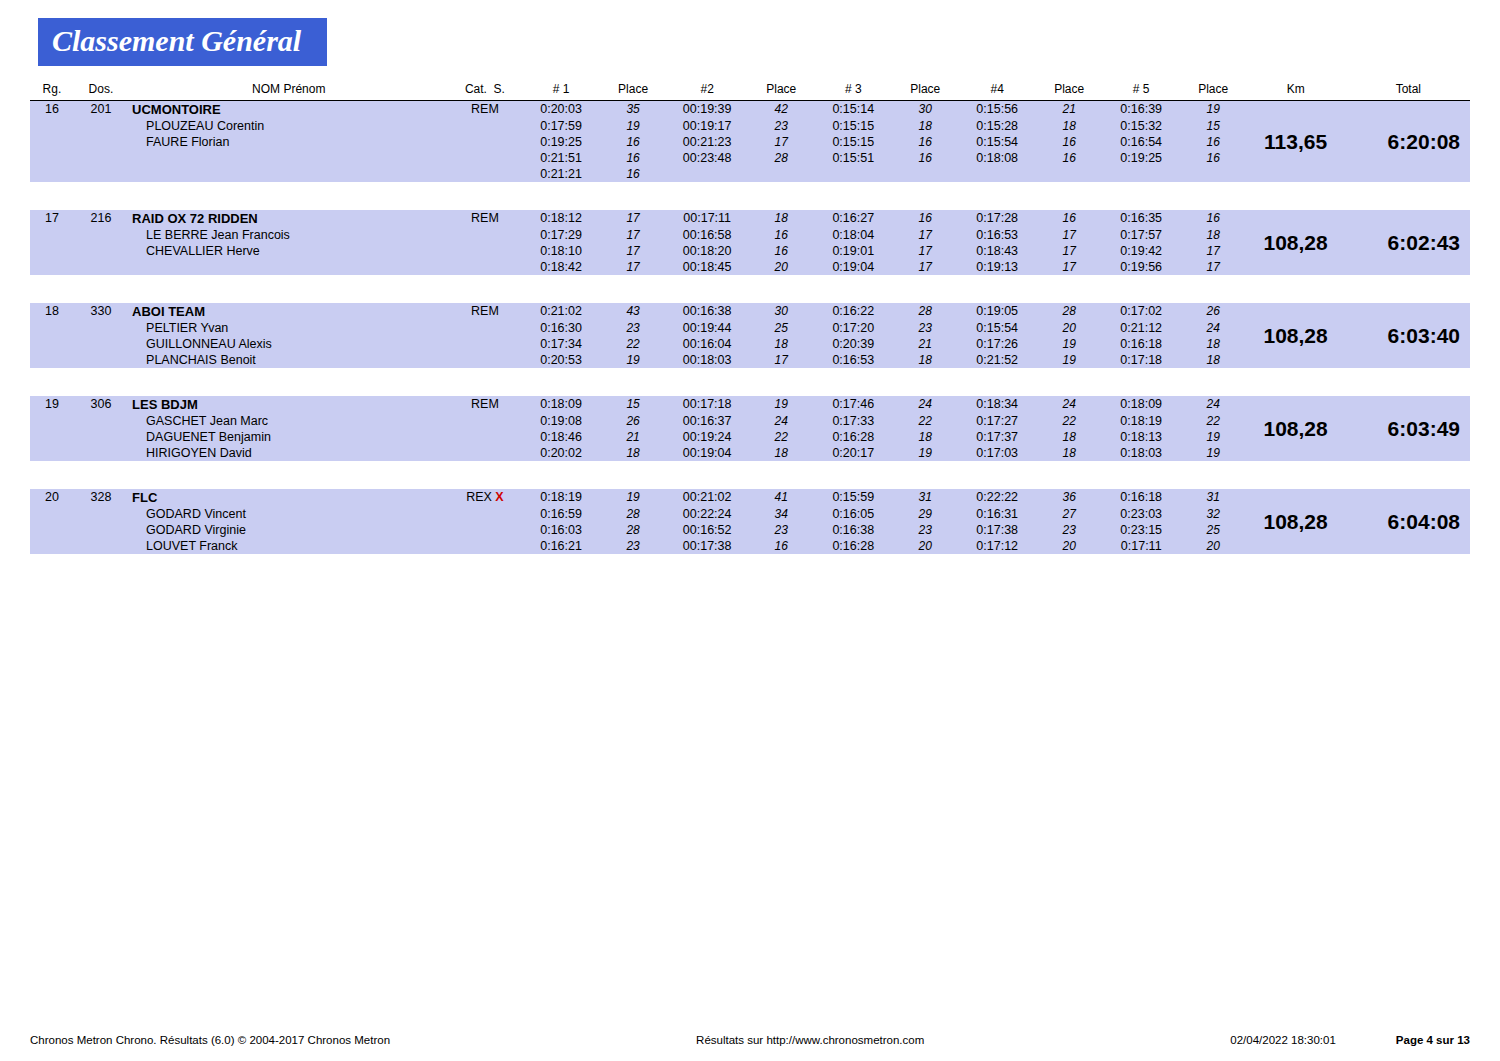Classement Général
| Rg. | Dos. | NOM Prénom | Cat. S. | # 1 | Place | #2 | Place | # 3 | Place | #4 | Place | # 5 | Place | Km | Total |
| --- | --- | --- | --- | --- | --- | --- | --- | --- | --- | --- | --- | --- | --- | --- | --- |
| 16 | 201 | UCMONTOIRE | REM | 0:20:03 | 35 | 00:19:39 | 42 | 0:15:14 | 30 | 0:15:56 | 21 | 0:16:39 | 19 | 113,65 | 6:20:08 |
| | | PLOUZEAU Corentin | | 0:17:59 | 19 | 00:19:17 | 23 | 0:15:15 | 18 | 0:15:28 | 18 | 0:15:32 | 15 |
| | | FAURE Florian | | 0:19:25 | 16 | 00:21:23 | 17 | 0:15:15 | 16 | 0:15:54 | 16 | 0:16:54 | 16 |
| | | | | 0:21:51 | 16 | 00:23:48 | 28 | 0:15:51 | 16 | 0:18:08 | 16 | 0:19:25 | 16 |
| | | | | 0:21:21 | 16 | | | | | | | | |
| 17 | 216 | RAID OX 72 RIDDEN | REM | 0:18:12 | 17 | 00:17:11 | 18 | 0:16:27 | 16 | 0:17:28 | 16 | 0:16:35 | 16 | 108,28 | 6:02:43 |
| | | LE BERRE Jean Francois | | 0:17:29 | 17 | 00:16:58 | 16 | 0:18:04 | 17 | 0:16:53 | 17 | 0:17:57 | 18 |
| | | CHEVALLIER Herve | | 0:18:10 | 17 | 00:18:20 | 16 | 0:19:01 | 17 | 0:18:43 | 17 | 0:19:42 | 17 |
| | | | | 0:18:42 | 17 | 00:18:45 | 20 | 0:19:04 | 17 | 0:19:13 | 17 | 0:19:56 | 17 |
| 18 | 330 | ABOI TEAM | REM | 0:21:02 | 43 | 00:16:38 | 30 | 0:16:22 | 28 | 0:19:05 | 28 | 0:17:02 | 26 | 108,28 | 6:03:40 |
| | | PELTIER Yvan | | 0:16:30 | 23 | 00:19:44 | 25 | 0:17:20 | 23 | 0:15:54 | 20 | 0:21:12 | 24 |
| | | GUILLONNEAU Alexis | | 0:17:34 | 22 | 00:16:04 | 18 | 0:20:39 | 21 | 0:17:26 | 19 | 0:16:18 | 18 |
| | | PLANCHAIS Benoit | | 0:20:53 | 19 | 00:18:03 | 17 | 0:16:53 | 18 | 0:21:52 | 19 | 0:17:18 | 18 |
| 19 | 306 | LES BDJM | REM | 0:18:09 | 15 | 00:17:18 | 19 | 0:17:46 | 24 | 0:18:34 | 24 | 0:18:09 | 24 | 108,28 | 6:03:49 |
| | | GASCHET Jean Marc | | 0:19:08 | 26 | 00:16:37 | 24 | 0:17:33 | 22 | 0:17:27 | 22 | 0:18:19 | 22 |
| | | DAGUENET Benjamin | | 0:18:46 | 21 | 00:19:24 | 22 | 0:16:28 | 18 | 0:17:37 | 18 | 0:18:13 | 19 |
| | | HIRIGOYEN David | | 0:20:02 | 18 | 00:19:04 | 18 | 0:20:17 | 19 | 0:17:03 | 18 | 0:18:03 | 19 |
| 20 | 328 | FLC | REX X | 0:18:19 | 19 | 00:21:02 | 41 | 0:15:59 | 31 | 0:22:22 | 36 | 0:16:18 | 31 | 108,28 | 6:04:08 |
| | | GODARD Vincent | | 0:16:59 | 28 | 00:22:24 | 34 | 0:16:05 | 29 | 0:16:31 | 27 | 0:23:03 | 32 |
| | | GODARD Virginie | | 0:16:03 | 28 | 00:16:52 | 23 | 0:16:38 | 23 | 0:17:38 | 23 | 0:23:15 | 25 |
| | | LOUVET Franck | | 0:16:21 | 23 | 00:17:38 | 16 | 0:16:28 | 20 | 0:17:12 | 20 | 0:17:11 | 20 |
Chronos Metron Chrono. Résultats (6.0) © 2004-2017 Chronos Metron Résultats sur http://www.chronosmetron.com 02/04/2022 18:30:01 Page 4 sur 13